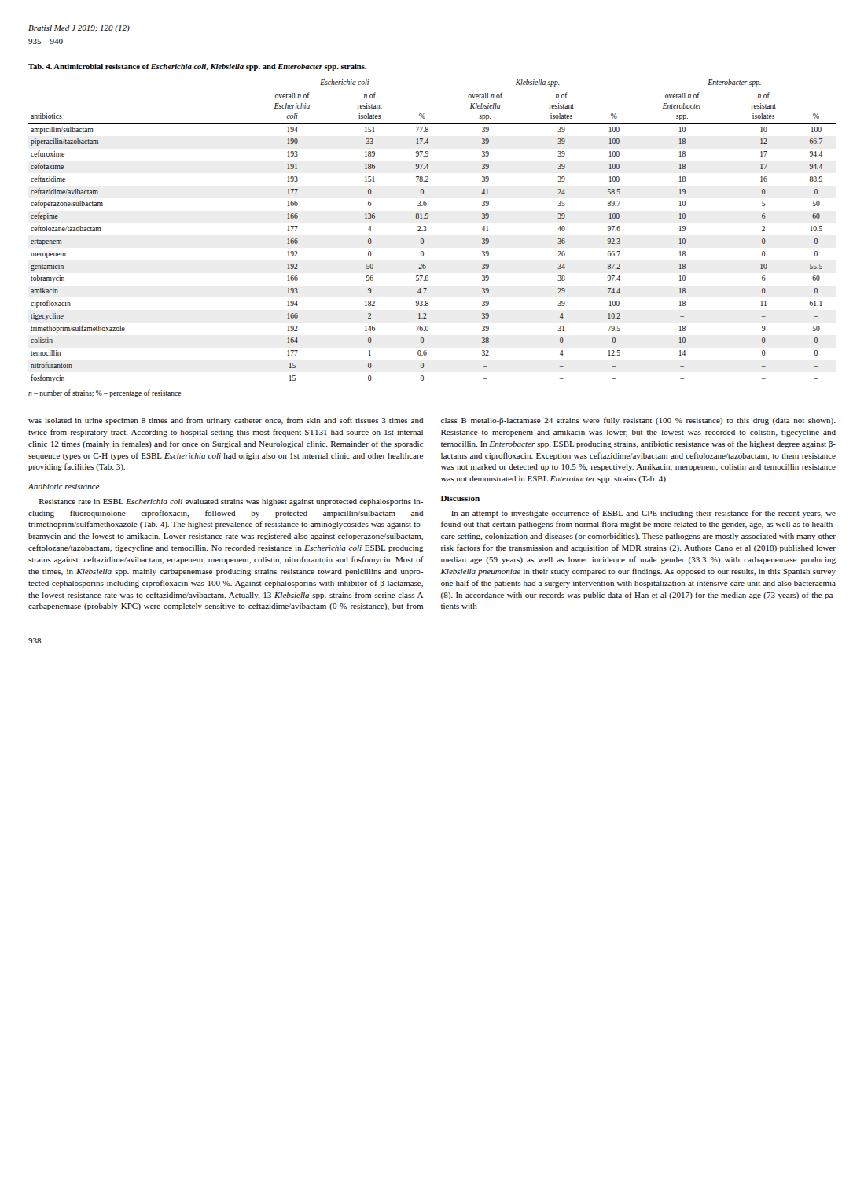Bratisl Med J 2019; 120 (12)
935 – 940
Tab. 4. Antimicrobial resistance of Escherichia coli, Klebsiella spp. and Enterobacter spp. strains.
| | Escherichia coli | Klebsiella spp. | Enterobacter spp. |
| --- | --- | --- | --- |
| antibiotics | overall n of Escherichia coli | n of resistant isolates | % | overall n of Klebsiella spp. | n of resistant isolates | % | overall n of Enterobacter spp. | n of resistant isolates | % |
| ampicillin/sulbactam | 194 | 151 | 77.8 | 39 | 39 | 100 | 10 | 10 | 100 |
| piperacilin/tazobactam | 190 | 33 | 17.4 | 39 | 39 | 100 | 18 | 12 | 66.7 |
| cefuroxime | 193 | 189 | 97.9 | 39 | 39 | 100 | 18 | 17 | 94.4 |
| cefotaxime | 191 | 186 | 97.4 | 39 | 39 | 100 | 18 | 17 | 94.4 |
| ceftazidime | 193 | 151 | 78.2 | 39 | 39 | 100 | 18 | 16 | 88.9 |
| ceftazidime/avibactam | 177 | 0 | 0 | 41 | 24 | 58.5 | 19 | 0 | 0 |
| cefoperazone/sulbactam | 166 | 6 | 3.6 | 39 | 35 | 89.7 | 10 | 5 | 50 |
| cefepime | 166 | 136 | 81.9 | 39 | 39 | 100 | 10 | 6 | 60 |
| ceftolozane/tazobactam | 177 | 4 | 2.3 | 41 | 40 | 97.6 | 19 | 2 | 10.5 |
| ertapenem | 166 | 0 | 0 | 39 | 36 | 92.3 | 10 | 0 | 0 |
| meropenem | 192 | 0 | 0 | 39 | 26 | 66.7 | 18 | 0 | 0 |
| gentamicin | 192 | 50 | 26 | 39 | 34 | 87.2 | 18 | 10 | 55.5 |
| tobramycin | 166 | 96 | 57.8 | 39 | 38 | 97.4 | 10 | 6 | 60 |
| amikacin | 193 | 9 | 4.7 | 39 | 29 | 74.4 | 18 | 0 | 0 |
| ciprofloxacin | 194 | 182 | 93.8 | 39 | 39 | 100 | 18 | 11 | 61.1 |
| tigecycline | 166 | 2 | 1.2 | 39 | 4 | 10.2 | – | – | – |
| trimethoprim/sulfamethoxazole | 192 | 146 | 76.0 | 39 | 31 | 79.5 | 18 | 9 | 50 |
| colistin | 164 | 0 | 0 | 38 | 0 | 0 | 10 | 0 | 0 |
| temocillin | 177 | 1 | 0.6 | 32 | 4 | 12.5 | 14 | 0 | 0 |
| nitrofurantoin | 15 | 0 | 0 | – | – | – | – | – | – |
| fosfomycin | 15 | 0 | 0 | – | – | – | – | – | – |
n – number of strains; % – percentage of resistance
was isolated in urine specimen 8 times and from urinary catheter once, from skin and soft tissues 3 times and twice from respiratory tract. According to hospital setting this most frequent ST131 had source on 1st internal clinic 12 times (mainly in females) and for once on Surgical and Neurological clinic. Remainder of the sporadic sequence types or C-H types of ESBL Escherichia coli had origin also on 1st internal clinic and other healthcare providing facilities (Tab. 3).
Antibiotic resistance
Resistance rate in ESBL Escherichia coli evaluated strains was highest against unprotected cephalosporins including fluoroquinolone ciprofloxacin, followed by protected ampicillin/sulbactam and trimethoprim/sulfamethoxazole (Tab. 4). The highest prevalence of resistance to aminoglycosides was against tobramycin and the lowest to amikacin. Lower resistance rate was registered also against cefoperazone/sulbactam, ceftolozane/tazobactam, tigecycline and temocillin. No recorded resistance in Escherichia coli ESBL producing strains against: ceftazidime/avibactam, ertapenem, meropenem, colistin, nitrofurantoin and fosfomycin. Most of the times, in Klebsiella spp. mainly carbapenemase producing strains resistance toward penicillins and unprotected cephalosporins including ciprofloxacin was 100 %. Against cephalosporins with inhibitor of β-lactamase, the lowest resistance rate was to ceftazidime/avibactam. Actually, 13 Klebsiella spp. strains from serine class A carbapenemase (probably KPC) were completely sensitive to ceftazidime/avibactam (0 % resistance), but from class B metallo-β-lactamase 24 strains were fully resistant (100 % resistance) to this drug (data not shown). Resistance to meropenem and amikacin was lower, but the lowest was recorded to colistin, tigecycline and temocillin. In Enterobacter spp. ESBL producing strains, antibiotic resistance was of the highest degree against β-lactams and ciprofloxacin. Exception was ceftazidime/avibactam and ceftolozane/tazobactam, to them resistance was not marked or detected up to 10.5 %, respectively. Amikacin, meropenem, colistin and temocillin resistance was not demonstrated in ESBL Enterobacter spp. strains (Tab. 4).
Discussion
In an attempt to investigate occurrence of ESBL and CPE including their resistance for the recent years, we found out that certain pathogens from normal flora might be more related to the gender, age, as well as to healthcare setting, colonization and diseases (or comorbidities). These pathogens are mostly associated with many other risk factors for the transmission and acquisition of MDR strains (2). Authors Cano et al (2018) published lower median age (59 years) as well as lower incidence of male gender (33.3 %) with carbapenemase producing Klebsiella pneumoniae in their study compared to our findings. As opposed to our results, in this Spanish survey one half of the patients had a surgery intervention with hospitalization at intensive care unit and also bacteraemia (8). In accordance with our records was public data of Han et al (2017) for the median age (73 years) of the patients with
938